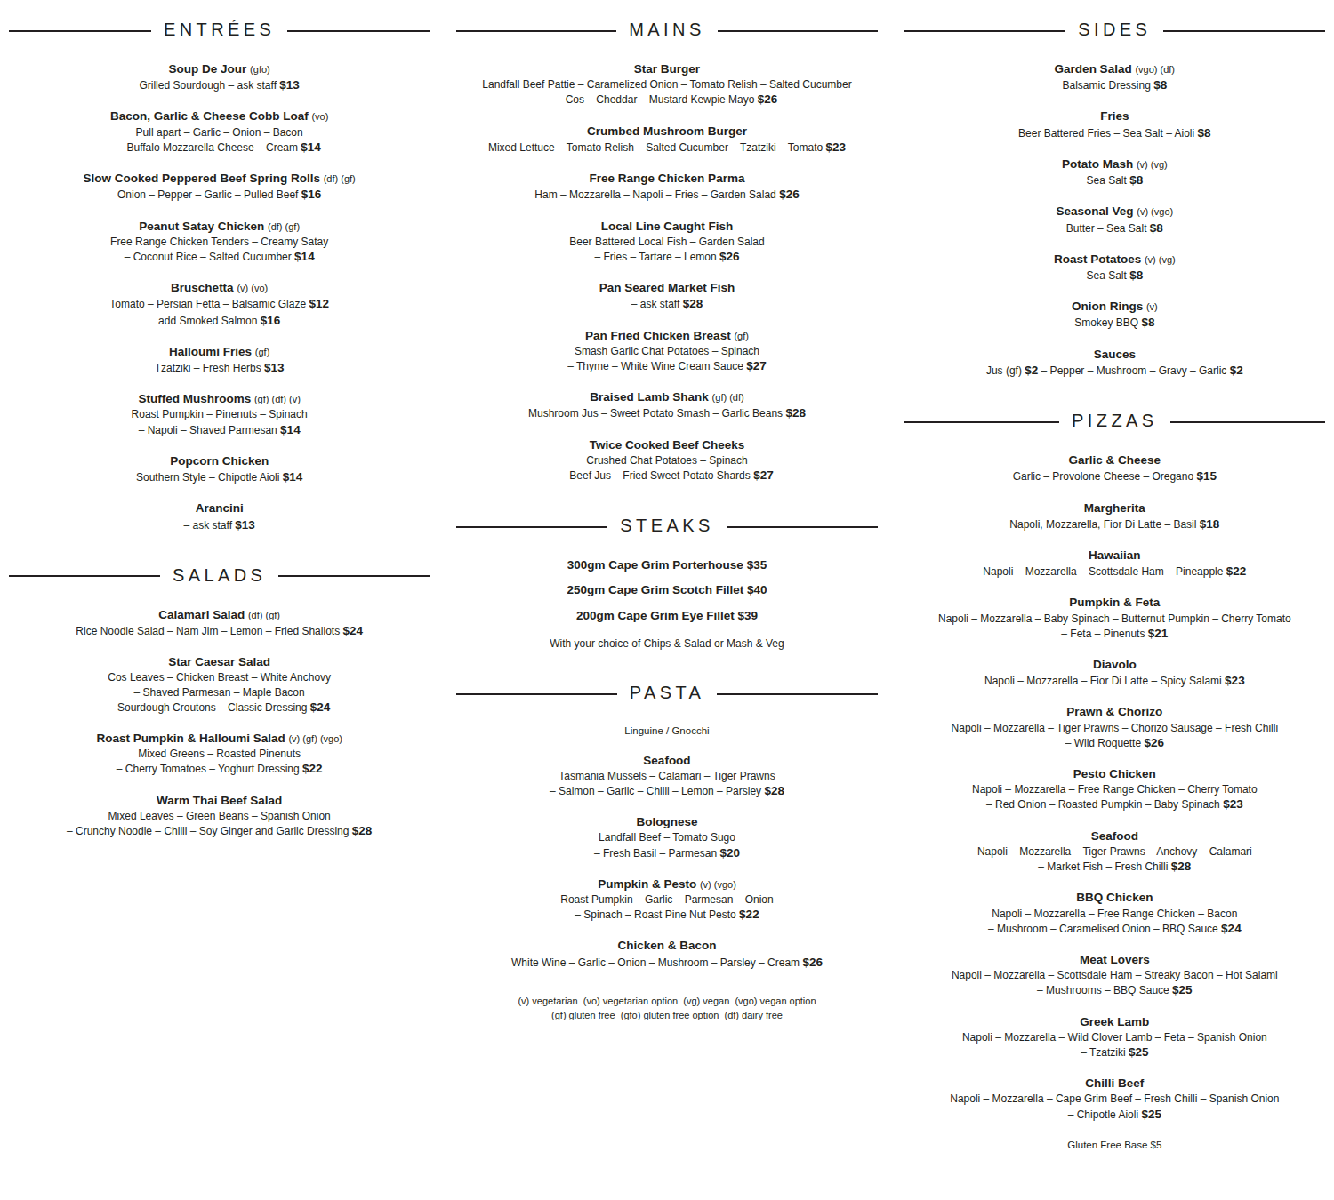Entrées
Soup De Jour (gfo)
Grilled Sourdough – ask staff $13
Bacon, Garlic & Cheese Cobb Loaf (vo)
Pull apart – Garlic – Onion – Bacon
– Buffalo Mozzarella Cheese – Cream $14
Slow Cooked Peppered Beef Spring Rolls (df) (gf)
Onion – Pepper – Garlic – Pulled Beef $16
Peanut Satay Chicken (df) (gf)
Free Range Chicken Tenders – Creamy Satay
– Coconut Rice – Salted Cucumber $14
Bruschetta (v) (vo)
Tomato – Persian Fetta – Balsamic Glaze $12
add Smoked Salmon $16
Halloumi Fries (gf)
Tzatziki – Fresh Herbs $13
Stuffed Mushrooms (gf) (df) (v)
Roast Pumpkin – Pinenuts – Spinach
– Napoli – Shaved Parmesan $14
Popcorn Chicken
Southern Style – Chipotle Aioli $14
Arancini
– ask staff $13
Salads
Calamari Salad (df) (gf)
Rice Noodle Salad – Nam Jim – Lemon – Fried Shallots $24
Star Caesar Salad
Cos Leaves – Chicken Breast – White Anchovy
– Shaved Parmesan – Maple Bacon
– Sourdough Croutons – Classic Dressing $24
Roast Pumpkin & Halloumi Salad (v) (gf) (vgo)
Mixed Greens – Roasted Pinenuts
– Cherry Tomatoes – Yoghurt Dressing $22
Warm Thai Beef Salad
Mixed Leaves – Green Beans – Spanish Onion
– Crunchy Noodle – Chilli – Soy Ginger and Garlic Dressing $28
Mains
Star Burger
Landfall Beef Pattie – Caramelized Onion – Tomato Relish – Salted Cucumber
– Cos – Cheddar – Mustard Kewpie Mayo $26
Crumbed Mushroom Burger
Mixed Lettuce – Tomato Relish – Salted Cucumber – Tzatziki – Tomato $23
Free Range Chicken Parma
Ham – Mozzarella – Napoli – Fries – Garden Salad $26
Local Line Caught Fish
Beer Battered Local Fish – Garden Salad
– Fries – Tartare – Lemon $26
Pan Seared Market Fish
– ask staff $28
Pan Fried Chicken Breast (gf)
Smash Garlic Chat Potatoes – Spinach
– Thyme – White Wine Cream Sauce $27
Braised Lamb Shank (gf) (df)
Mushroom Jus – Sweet Potato Smash – Garlic Beans $28
Twice Cooked Beef Cheeks
Crushed Chat Potatoes – Spinach
– Beef Jus – Fried Sweet Potato Shards $27
Steaks
300gm Cape Grim Porterhouse $35
250gm Cape Grim Scotch Fillet $40
200gm Cape Grim Eye Fillet $39
With your choice of Chips & Salad or Mash & Veg
Pasta
Linguine / Gnocchi
Seafood
Tasmania Mussels – Calamari – Tiger Prawns
– Salmon – Garlic – Chilli – Lemon – Parsley $28
Bolognese
Landfall Beef – Tomato Sugo
– Fresh Basil – Parmesan $20
Pumpkin & Pesto (v) (vgo)
Roast Pumpkin – Garlic – Parmesan – Onion
– Spinach – Roast Pine Nut Pesto $22
Chicken & Bacon
White Wine – Garlic – Onion – Mushroom – Parsley – Cream $26
(v) vegetarian (vo) vegetarian option (vg) vegan (vgo) vegan option
(gf) gluten free (gfo) gluten free option (df) dairy free
Sides
Garden Salad (vgo) (df)
Balsamic Dressing $8
Fries
Beer Battered Fries – Sea Salt – Aioli $8
Potato Mash (v) (vg)
Sea Salt $8
Seasonal Veg (v) (vgo)
Butter – Sea Salt $8
Roast Potatoes (v) (vg)
Sea Salt $8
Onion Rings (v)
Smokey BBQ $8
Sauces
Jus (gf) $2 – Pepper – Mushroom – Gravy – Garlic $2
Pizzas
Garlic & Cheese
Garlic – Provolone Cheese – Oregano $15
Margherita
Napoli, Mozzarella, Fior Di Latte – Basil $18
Hawaiian
Napoli – Mozzarella – Scottsdale Ham – Pineapple $22
Pumpkin & Feta
Napoli – Mozzarella – Baby Spinach – Butternut Pumpkin – Cherry Tomato
– Feta – Pinenuts $21
Diavolo
Napoli – Mozzarella – Fior Di Latte – Spicy Salami $23
Prawn & Chorizo
Napoli – Mozzarella – Tiger Prawns – Chorizo Sausage – Fresh Chilli
– Wild Roquette $26
Pesto Chicken
Napoli – Mozzarella – Free Range Chicken – Cherry Tomato
– Red Onion – Roasted Pumpkin – Baby Spinach $23
Seafood
Napoli – Mozzarella – Tiger Prawns – Anchovy – Calamari
– Market Fish – Fresh Chilli $28
BBQ Chicken
Napoli – Mozzarella – Free Range Chicken – Bacon
– Mushroom – Caramelised Onion – BBQ Sauce $24
Meat Lovers
Napoli – Mozzarella – Scottsdale Ham – Streaky Bacon – Hot Salami
– Mushrooms – BBQ Sauce $25
Greek Lamb
Napoli – Mozzarella – Wild Clover Lamb – Feta – Spanish Onion
– Tzatziki $25
Chilli Beef
Napoli – Mozzarella – Cape Grim Beef – Fresh Chilli – Spanish Onion
– Chipotle Aioli $25
Gluten Free Base $5